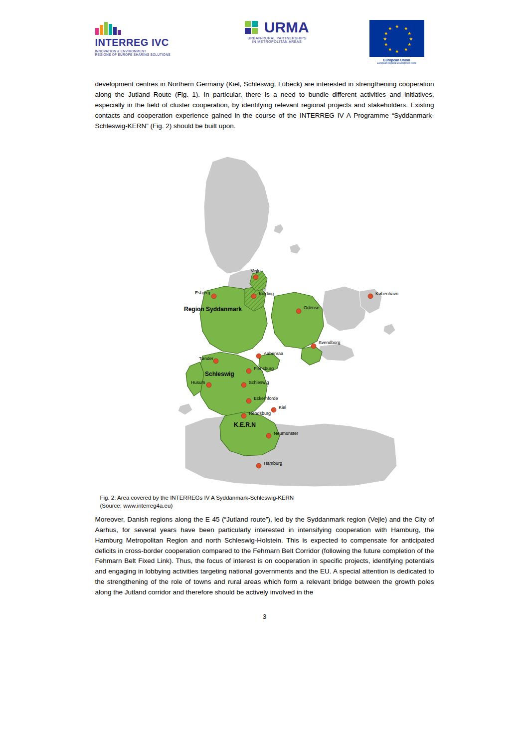INTERREG IVC
INNOVATION & ENVIRONMENT
REGIONS OF EUROPE SHARING SOLUTIONS
URMA
URBAN-RURAL PARTNERSHIPS
IN METROPOLITAN AREAS
★ ★ ★ ★ ★ ★ ★ ★ ★ ★ ★ ★
European Union
European Regional Development Fund
development centres in Northern Germany (Kiel, Schleswig, Lübeck) are interested in strengthening cooperation along the Jutland Route (Fig. 1). In particular, there is a need to bundle different activities and initiatives, especially in the field of cluster cooperation, by identifying relevant regional projects and stakeholders. Existing contacts and cooperation experience gained in the course of the INTERREG IV A Programme “Syddanmark-Schleswig-KERN” (Fig. 2) should be built upon.
Vejle Kolding Esbjerg Odense Svendborg Aabenraa Tønder Flensburg Husum Schleswig Eckernförde Rendsburg Kiel Neumünster Hamburg København Region Syddanmark Schleswig K.E.R.N
Fig. 2: Area covered by the INTERREGs IV A Syddanmark-Schleswig-KERN
(Source: www.interreg4a.eu)
Moreover, Danish regions along the E 45 (“Jutland route”), led by the Syddanmark region (Vejle) and the City of Aarhus, for several years have been particularly interested in intensifying cooperation with Hamburg, the Hamburg Metropolitan Region and north Schleswig-Holstein. This is expected to compensate for anticipated deficits in cross-border cooperation compared to the Fehmarn Belt Corridor (following the future completion of the Fehmarn Belt Fixed Link). Thus, the focus of interest is on cooperation in specific projects, identifying potentials and engaging in lobbying activities targeting national governments and the EU. A special attention is dedicated to the strengthening of the role of towns and rural areas which form a relevant bridge between the growth poles along the Jutland corridor and therefore should be actively involved in the
3